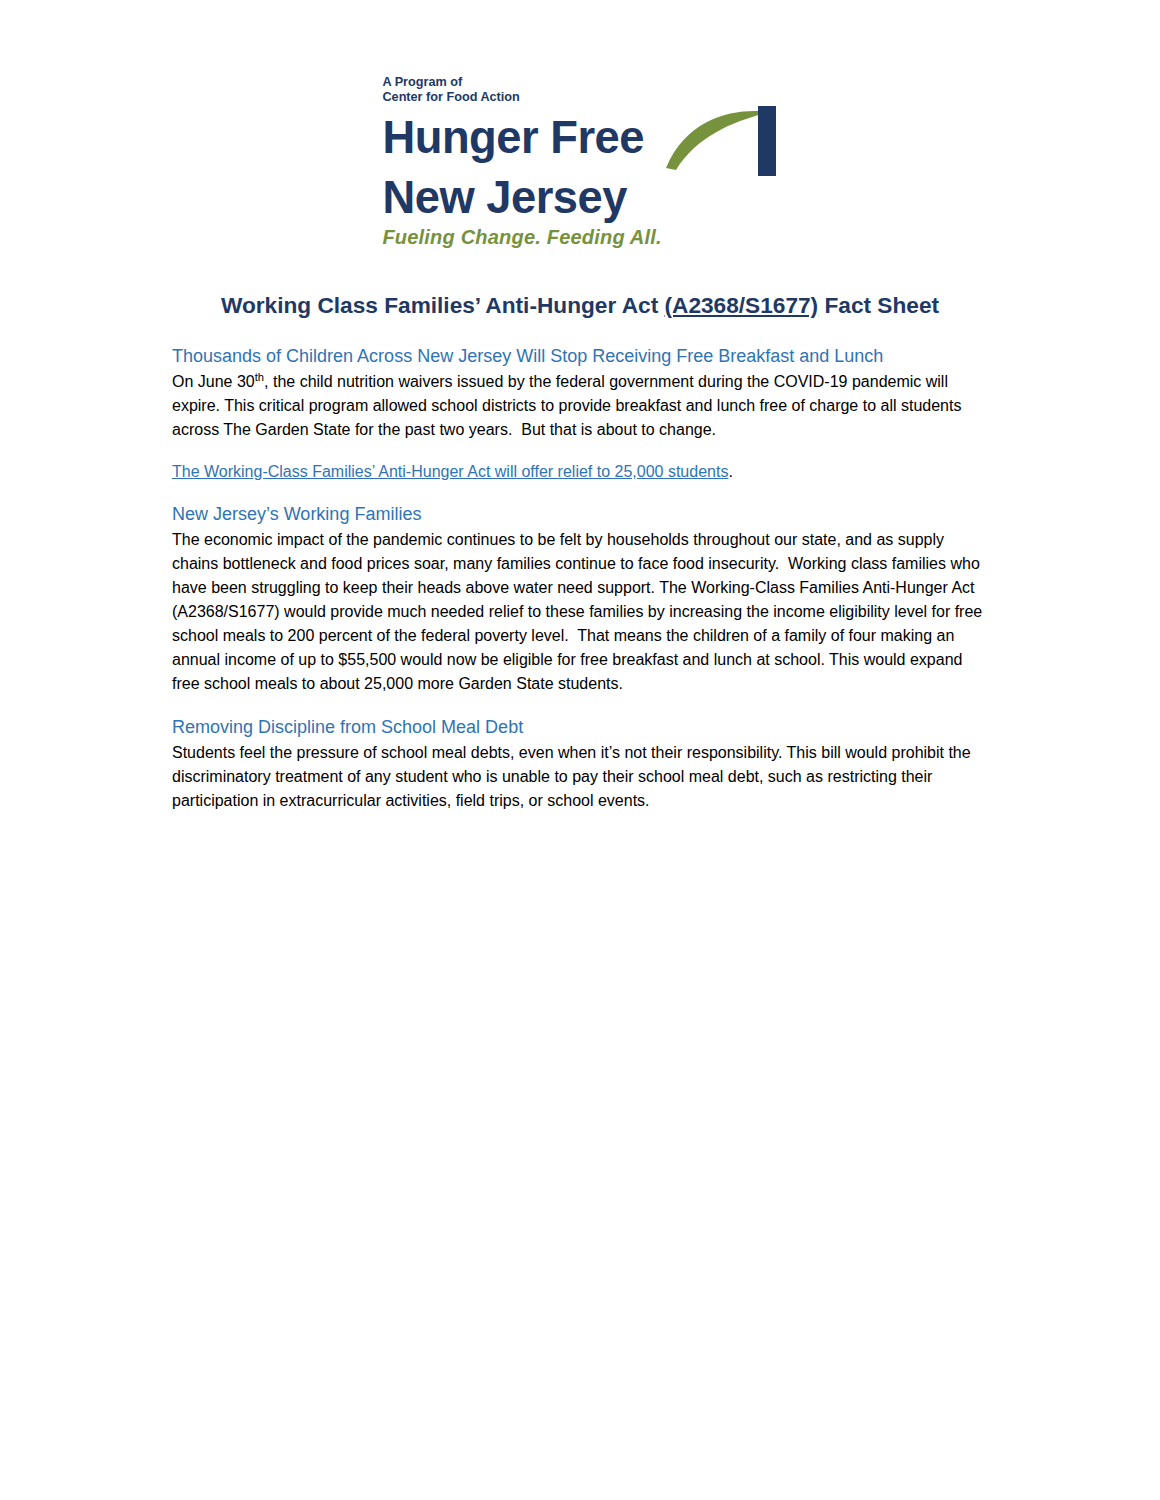A Program of
Center for Food Action
Hunger Free New Jersey
Fueling Change. Feeding All.
Working Class Families’ Anti-Hunger Act (A2368/S1677) Fact Sheet
Thousands of Children Across New Jersey Will Stop Receiving Free Breakfast and Lunch
On June 30th, the child nutrition waivers issued by the federal government during the COVID-19 pandemic will expire. This critical program allowed school districts to provide breakfast and lunch free of charge to all students across The Garden State for the past two years. But that is about to change.
The Working-Class Families’ Anti-Hunger Act will offer relief to 25,000 students.
New Jersey’s Working Families
The economic impact of the pandemic continues to be felt by households throughout our state, and as supply chains bottleneck and food prices soar, many families continue to face food insecurity. Working class families who have been struggling to keep their heads above water need support. The Working-Class Families Anti-Hunger Act (A2368/S1677) would provide much needed relief to these families by increasing the income eligibility level for free school meals to 200 percent of the federal poverty level. That means the children of a family of four making an annual income of up to $55,500 would now be eligible for free breakfast and lunch at school. This would expand free school meals to about 25,000 more Garden State students.
Removing Discipline from School Meal Debt
Students feel the pressure of school meal debts, even when it’s not their responsibility. This bill would prohibit the discriminatory treatment of any student who is unable to pay their school meal debt, such as restricting their participation in extracurricular activities, field trips, or school events.